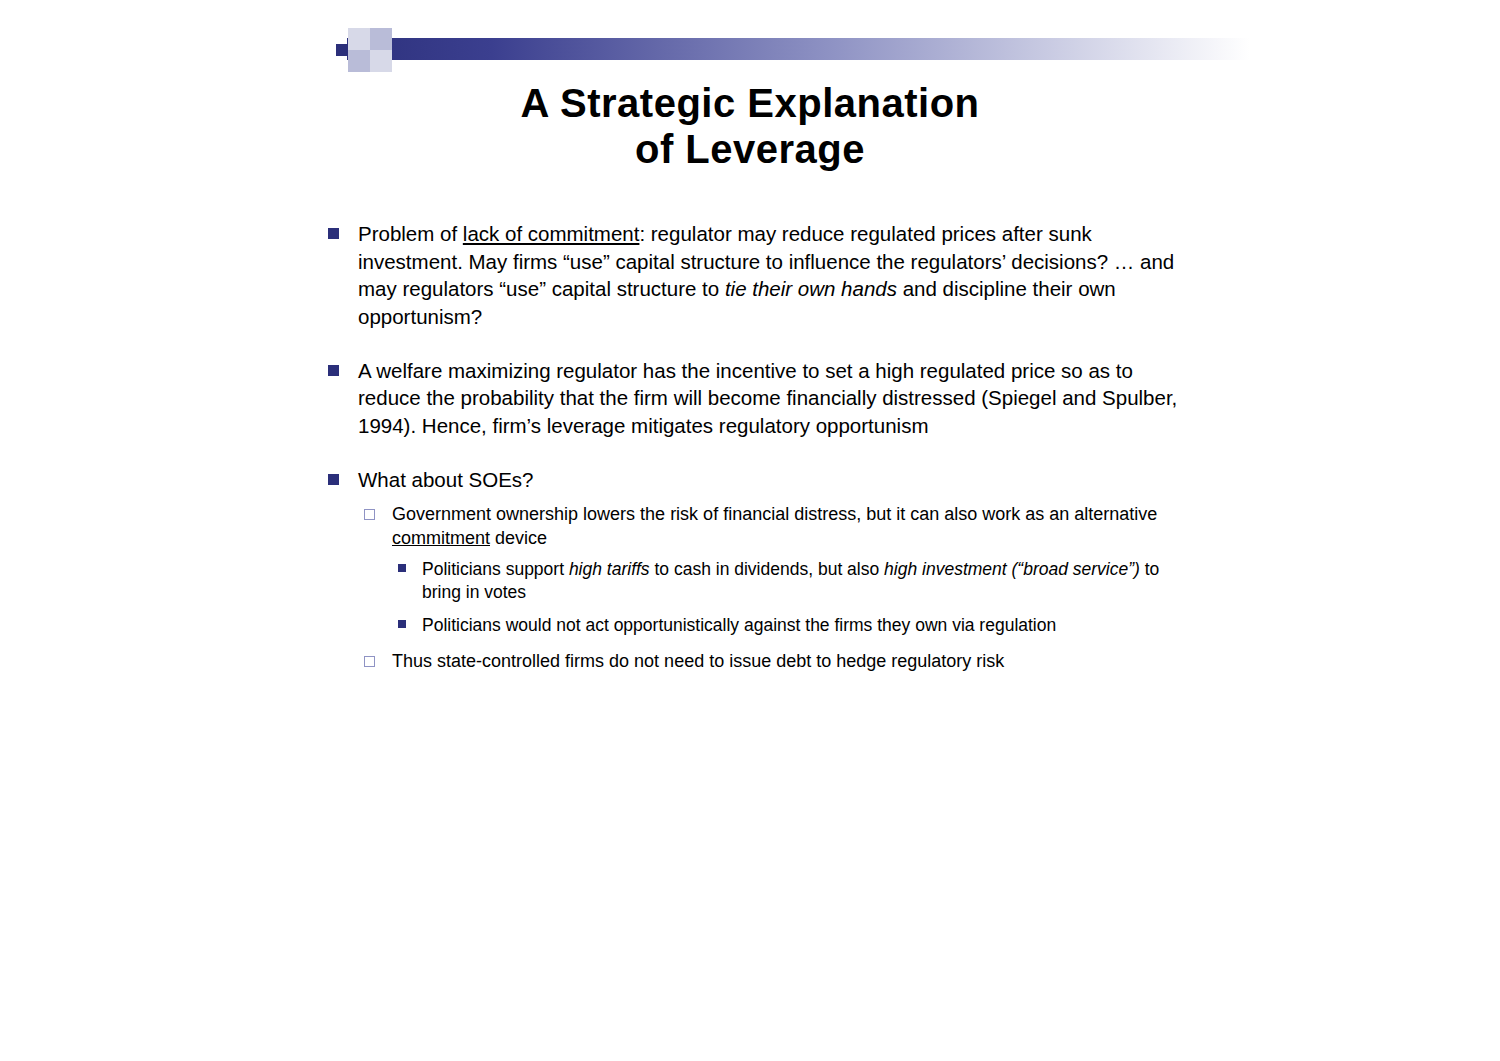A Strategic Explanation
of Leverage
Problem of lack of commitment: regulator may reduce regulated prices after sunk investment. May firms “use” capital structure to influence the regulators’ decisions? … and may regulators “use” capital structure to tie their own hands and discipline their own opportunism?
A welfare maximizing regulator has the incentive to set a high regulated price so as to reduce the probability that the firm will become financially distressed (Spiegel and Spulber, 1994). Hence, firm’s leverage mitigates regulatory opportunism
What about SOEs?
Government ownership lowers the risk of financial distress, but it can also work as an alternative commitment device
Politicians support high tariffs to cash in dividends, but also high investment (“broad service”) to bring in votes
Politicians would not act opportunistically against the firms they own via regulation
Thus state-controlled firms do not need to issue debt to hedge regulatory risk